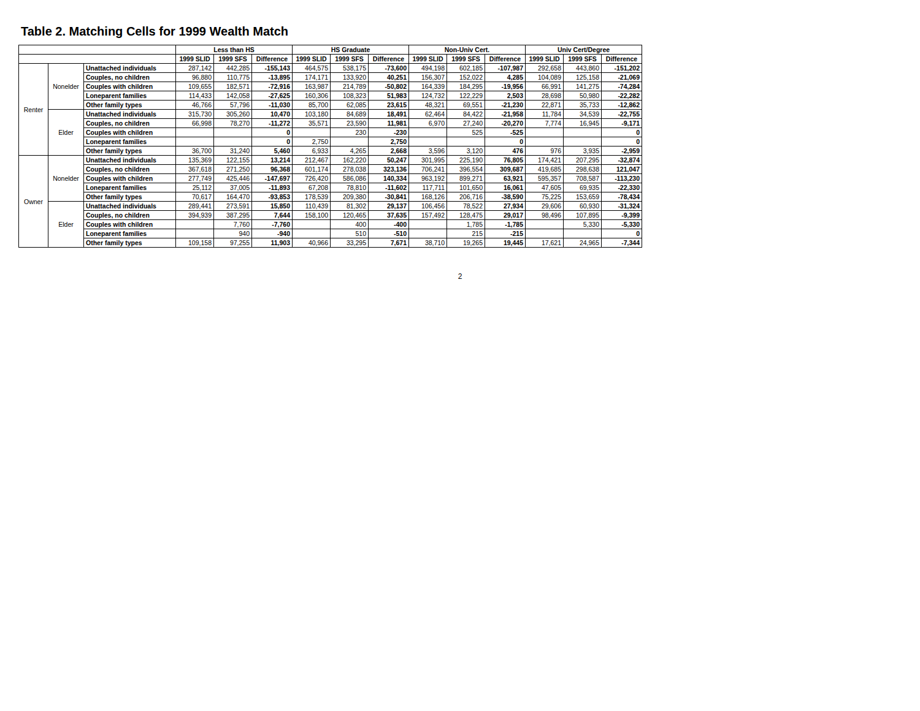Table 2. Matching Cells for 1999 Wealth Match
| | Less than HS | HS Graduate | Non-Univ Cert. | Univ Cert/Degree |
| --- | --- | --- | --- | --- |
| | 1999 SLID | 1999 SFS | Difference | 1999 SLID | 1999 SFS | Difference | 1999 SLID | 1999 SFS | Difference | 1999 SLID | 1999 SFS | Difference |
| Renter | Nonelder | Unattached individuals | 287,142 | 442,285 | -155,143 | 464,575 | 538,175 | -73,600 | 494,198 | 602,185 | -107,987 | 292,658 | 443,860 | -151,202 |
| Couples, no children | 96,880 | 110,775 | -13,895 | 174,171 | 133,920 | 40,251 | 156,307 | 152,022 | 4,285 | 104,089 | 125,158 | -21,069 |
| Couples with children | 109,655 | 182,571 | -72,916 | 163,987 | 214,789 | -50,802 | 164,339 | 184,295 | -19,956 | 66,991 | 141,275 | -74,284 |
| Loneparent families | 114,433 | 142,058 | -27,625 | 160,306 | 108,323 | 51,983 | 124,732 | 122,229 | 2,503 | 28,698 | 50,980 | -22,282 |
| Other family types | 46,766 | 57,796 | -11,030 | 85,700 | 62,085 | 23,615 | 48,321 | 69,551 | -21,230 | 22,871 | 35,733 | -12,862 |
| Elder | Unattached individuals | 315,730 | 305,260 | 10,470 | 103,180 | 84,689 | 18,491 | 62,464 | 84,422 | -21,958 | 11,784 | 34,539 | -22,755 |
| Couples, no children | 66,998 | 78,270 | -11,272 | 35,571 | 23,590 | 11,981 | 6,970 | 27,240 | -20,270 | 7,774 | 16,945 | -9,171 |
| Couples with children | | | 0 | | 230 | -230 | | 525 | -525 | | | 0 |
| Loneparent families | | | 0 | 2,750 | | 2,750 | | | 0 | | | 0 |
| Other family types | 36,700 | 31,240 | 5,460 | 6,933 | 4,265 | 2,668 | 3,596 | 3,120 | 476 | 976 | 3,935 | -2,959 |
| Owner | Nonelder | Unattached individuals | 135,369 | 122,155 | 13,214 | 212,467 | 162,220 | 50,247 | 301,995 | 225,190 | 76,805 | 174,421 | 207,295 | -32,874 |
| Couples, no children | 367,618 | 271,250 | 96,368 | 601,174 | 278,038 | 323,136 | 706,241 | 396,554 | 309,687 | 419,685 | 298,638 | 121,047 |
| Couples with children | 277,749 | 425,446 | -147,697 | 726,420 | 586,086 | 140,334 | 963,192 | 899,271 | 63,921 | 595,357 | 708,587 | -113,230 |
| Loneparent families | 25,112 | 37,005 | -11,893 | 67,208 | 78,810 | -11,602 | 117,711 | 101,650 | 16,061 | 47,605 | 69,935 | -22,330 |
| Other family types | 70,617 | 164,470 | -93,853 | 178,539 | 209,380 | -30,841 | 168,126 | 206,716 | -38,590 | 75,225 | 153,659 | -78,434 |
| Elder | Unattached individuals | 289,441 | 273,591 | 15,850 | 110,439 | 81,302 | 29,137 | 106,456 | 78,522 | 27,934 | 29,606 | 60,930 | -31,324 |
| Couples, no children | 394,939 | 387,295 | 7,644 | 158,100 | 120,465 | 37,635 | 157,492 | 128,475 | 29,017 | 98,496 | 107,895 | -9,399 |
| Couples with children | | 7,760 | -7,760 | | 400 | -400 | | 1,785 | -1,785 | | 5,330 | -5,330 |
| Loneparent families | | 940 | -940 | | 510 | -510 | | 215 | -215 | | | 0 |
| Other family types | 109,158 | 97,255 | 11,903 | 40,966 | 33,295 | 7,671 | 38,710 | 19,265 | 19,445 | 17,621 | 24,965 | -7,344 |
2